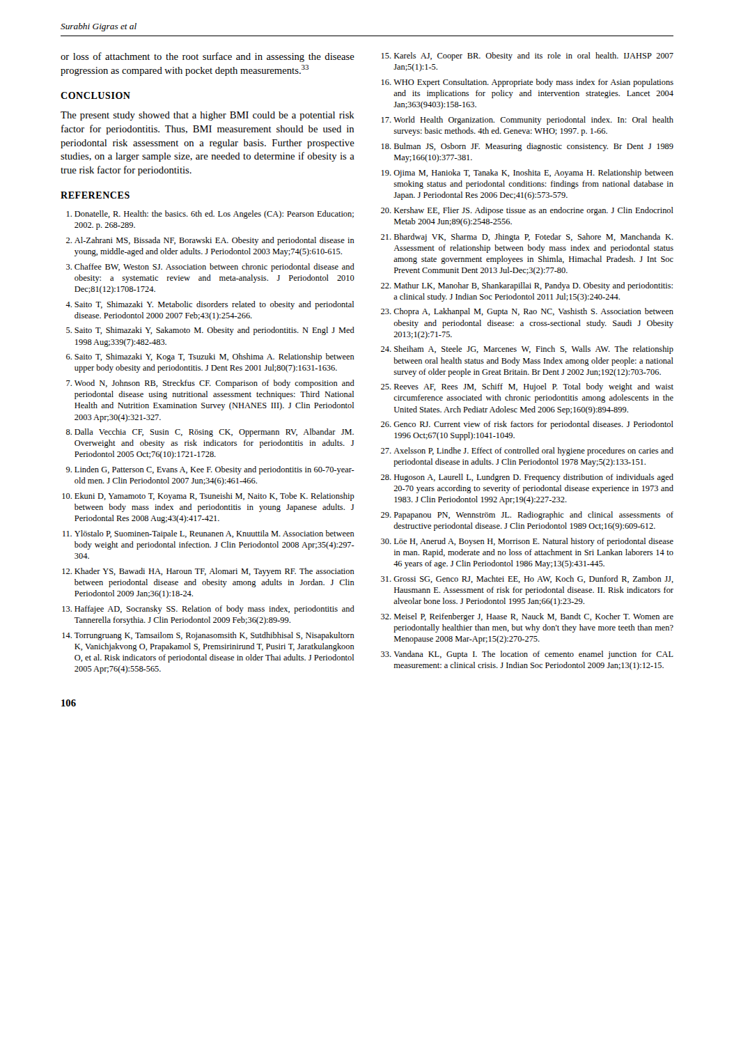Surabhi Gigras et al
or loss of attachment to the root surface and in assessing the disease progression as compared with pocket depth measurements.33
CONCLUSION
The present study showed that a higher BMI could be a potential risk factor for periodontitis. Thus, BMI measurement should be used in periodontal risk assessment on a regular basis. Further prospective studies, on a larger sample size, are needed to determine if obesity is a true risk factor for periodontitis.
REFERENCES
Donatelle, R. Health: the basics. 6th ed. Los Angeles (CA): Pearson Education; 2002. p. 268-289.
Al-Zahrani MS, Bissada NF, Borawski EA. Obesity and periodontal disease in young, middle-aged and older adults. J Periodontol 2003 May;74(5):610-615.
Chaffee BW, Weston SJ. Association between chronic periodontal disease and obesity: a systematic review and meta-analysis. J Periodontol 2010 Dec;81(12):1708-1724.
Saito T, Shimazaki Y. Metabolic disorders related to obesity and periodontal disease. Periodontol 2000 2007 Feb;43(1):254-266.
Saito T, Shimazaki Y, Sakamoto M. Obesity and periodontitis. N Engl J Med 1998 Aug;339(7):482-483.
Saito T, Shimazaki Y, Koga T, Tsuzuki M, Ohshima A. Relationship between upper body obesity and periodontitis. J Dent Res 2001 Jul;80(7):1631-1636.
Wood N, Johnson RB, Streckfus CF. Comparison of body composition and periodontal disease using nutritional assessment techniques: Third National Health and Nutrition Examination Survey (NHANES III). J Clin Periodontol 2003 Apr;30(4):321-327.
Dalla Vecchia CF, Susin C, Rösing CK, Oppermann RV, Albandar JM. Overweight and obesity as risk indicators for periodontitis in adults. J Periodontol 2005 Oct;76(10):1721-1728.
Linden G, Patterson C, Evans A, Kee F. Obesity and periodontitis in 60-70-year-old men. J Clin Periodontol 2007 Jun;34(6):461-466.
Ekuni D, Yamamoto T, Koyama R, Tsuneishi M, Naito K, Tobe K. Relationship between body mass index and periodontitis in young Japanese adults. J Periodontal Res 2008 Aug;43(4):417-421.
Ylöstalo P, Suominen-Taipale L, Reunanen A, Knuuttila M. Association between body weight and periodontal infection. J Clin Periodontol 2008 Apr;35(4):297-304.
Khader YS, Bawadi HA, Haroun TF, Alomari M, Tayyem RF. The association between periodontal disease and obesity among adults in Jordan. J Clin Periodontol 2009 Jan;36(1):18-24.
Haffajee AD, Socransky SS. Relation of body mass index, periodontitis and Tannerella forsythia. J Clin Periodontol 2009 Feb;36(2):89-99.
Torrungruang K, Tamsailom S, Rojanasomsith K, Sutdhibhisal S, Nisapakultorn K, Vanichjakvong O, Prapakamol S, Premsirinirund T, Pusiri T, Jaratkulangkoon O, et al. Risk indicators of periodontal disease in older Thai adults. J Periodontol 2005 Apr;76(4):558-565.
Karels AJ, Cooper BR. Obesity and its role in oral health. IJAHSP 2007 Jan;5(1):1-5.
WHO Expert Consultation. Appropriate body mass index for Asian populations and its implications for policy and intervention strategies. Lancet 2004 Jan;363(9403):158-163.
World Health Organization. Community periodontal index. In: Oral health surveys: basic methods. 4th ed. Geneva: WHO; 1997. p. 1-66.
Bulman JS, Osborn JF. Measuring diagnostic consistency. Br Dent J 1989 May;166(10):377-381.
Ojima M, Hanioka T, Tanaka K, Inoshita E, Aoyama H. Relationship between smoking status and periodontal conditions: findings from national database in Japan. J Periodontal Res 2006 Dec;41(6):573-579.
Kershaw EE, Flier JS. Adipose tissue as an endocrine organ. J Clin Endocrinol Metab 2004 Jun;89(6):2548-2556.
Bhardwaj VK, Sharma D, Jhingta P, Fotedar S, Sahore M, Manchanda K. Assessment of relationship between body mass index and periodontal status among state government employees in Shimla, Himachal Pradesh. J Int Soc Prevent Communit Dent 2013 Jul-Dec;3(2):77-80.
Mathur LK, Manohar B, Shankarapillai R, Pandya D. Obesity and periodontitis: a clinical study. J Indian Soc Periodontol 2011 Jul;15(3):240-244.
Chopra A, Lakhanpal M, Gupta N, Rao NC, Vashisth S. Association between obesity and periodontal disease: a cross-sectional study. Saudi J Obesity 2013;1(2):71-75.
Sheiham A, Steele JG, Marcenes W, Finch S, Walls AW. The relationship between oral health status and Body Mass Index among older people: a national survey of older people in Great Britain. Br Dent J 2002 Jun;192(12):703-706.
Reeves AF, Rees JM, Schiff M, Hujoel P. Total body weight and waist circumference associated with chronic periodontitis among adolescents in the United States. Arch Pediatr Adolesc Med 2006 Sep;160(9):894-899.
Genco RJ. Current view of risk factors for periodontal diseases. J Periodontol 1996 Oct;67(10 Suppl):1041-1049.
Axelsson P, Lindhe J. Effect of controlled oral hygiene procedures on caries and periodontal disease in adults. J Clin Periodontol 1978 May;5(2):133-151.
Hugoson A, Laurell L, Lundgren D. Frequency distribution of individuals aged 20-70 years according to severity of periodontal disease experience in 1973 and 1983. J Clin Periodontol 1992 Apr;19(4):227-232.
Papapanou PN, Wennström JL. Radiographic and clinical assessments of destructive periodontal disease. J Clin Periodontol 1989 Oct;16(9):609-612.
Löe H, Anerud A, Boysen H, Morrison E. Natural history of periodontal disease in man. Rapid, moderate and no loss of attachment in Sri Lankan laborers 14 to 46 years of age. J Clin Periodontol 1986 May;13(5):431-445.
Grossi SG, Genco RJ, Machtei EE, Ho AW, Koch G, Dunford R, Zambon JJ, Hausmann E. Assessment of risk for periodontal disease. II. Risk indicators for alveolar bone loss. J Periodontol 1995 Jan;66(1):23-29.
Meisel P, Reifenberger J, Haase R, Nauck M, Bandt C, Kocher T. Women are periodontally healthier than men, but why don't they have more teeth than men? Menopause 2008 Mar-Apr;15(2):270-275.
Vandana KL, Gupta I. The location of cemento enamel junction for CAL measurement: a clinical crisis. J Indian Soc Periodontol 2009 Jan;13(1):12-15.
106